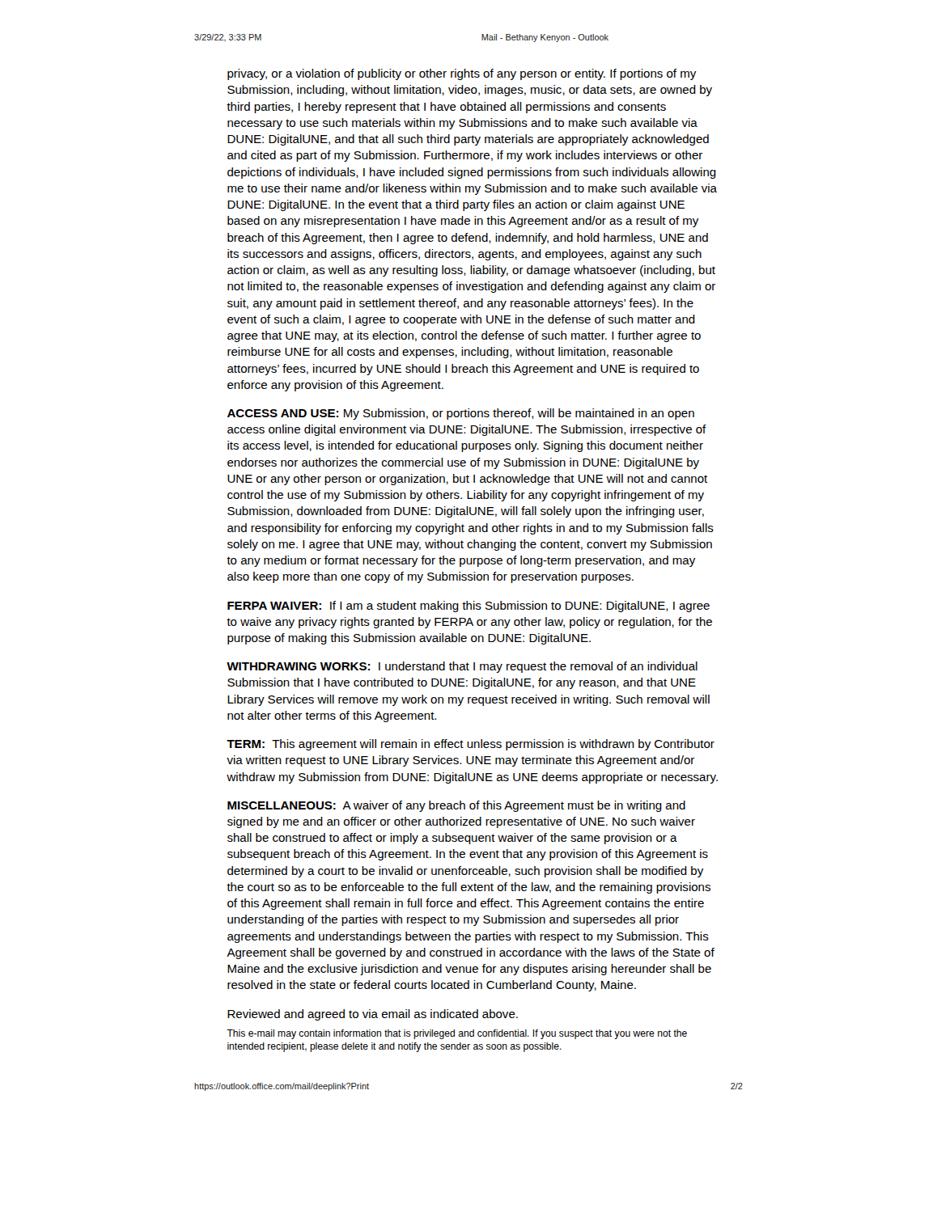3/29/22, 3:33 PM Mail - Bethany Kenyon - Outlook
privacy, or a violation of publicity or other rights of any person or entity. If portions of my Submission, including, without limitation, video, images, music, or data sets, are owned by third parties, I hereby represent that I have obtained all permissions and consents necessary to use such materials within my Submissions and to make such available via DUNE: DigitalUNE, and that all such third party materials are appropriately acknowledged and cited as part of my Submission. Furthermore, if my work includes interviews or other depictions of individuals, I have included signed permissions from such individuals allowing me to use their name and/or likeness within my Submission and to make such available via DUNE: DigitalUNE. In the event that a third party files an action or claim against UNE based on any misrepresentation I have made in this Agreement and/or as a result of my breach of this Agreement, then I agree to defend, indemnify, and hold harmless, UNE and its successors and assigns, officers, directors, agents, and employees, against any such action or claim, as well as any resulting loss, liability, or damage whatsoever (including, but not limited to, the reasonable expenses of investigation and defending against any claim or suit, any amount paid in settlement thereof, and any reasonable attorneys’ fees). In the event of such a claim, I agree to cooperate with UNE in the defense of such matter and agree that UNE may, at its election, control the defense of such matter. I further agree to reimburse UNE for all costs and expenses, including, without limitation, reasonable attorneys’ fees, incurred by UNE should I breach this Agreement and UNE is required to enforce any provision of this Agreement.
ACCESS AND USE: My Submission, or portions thereof, will be maintained in an open access online digital environment via DUNE: DigitalUNE. The Submission, irrespective of its access level, is intended for educational purposes only. Signing this document neither endorses nor authorizes the commercial use of my Submission in DUNE: DigitalUNE by UNE or any other person or organization, but I acknowledge that UNE will not and cannot control the use of my Submission by others. Liability for any copyright infringement of my Submission, downloaded from DUNE: DigitalUNE, will fall solely upon the infringing user, and responsibility for enforcing my copyright and other rights in and to my Submission falls solely on me. I agree that UNE may, without changing the content, convert my Submission to any medium or format necessary for the purpose of long-term preservation, and may also keep more than one copy of my Submission for preservation purposes.
FERPA WAIVER: If I am a student making this Submission to DUNE: DigitalUNE, I agree to waive any privacy rights granted by FERPA or any other law, policy or regulation, for the purpose of making this Submission available on DUNE: DigitalUNE.
WITHDRAWING WORKS: I understand that I may request the removal of an individual Submission that I have contributed to DUNE: DigitalUNE, for any reason, and that UNE Library Services will remove my work on my request received in writing. Such removal will not alter other terms of this Agreement.
TERM: This agreement will remain in effect unless permission is withdrawn by Contributor via written request to UNE Library Services. UNE may terminate this Agreement and/or withdraw my Submission from DUNE: DigitalUNE as UNE deems appropriate or necessary.
MISCELLANEOUS: A waiver of any breach of this Agreement must be in writing and signed by me and an officer or other authorized representative of UNE. No such waiver shall be construed to affect or imply a subsequent waiver of the same provision or a subsequent breach of this Agreement. In the event that any provision of this Agreement is determined by a court to be invalid or unenforceable, such provision shall be modified by the court so as to be enforceable to the full extent of the law, and the remaining provisions of this Agreement shall remain in full force and effect. This Agreement contains the entire understanding of the parties with respect to my Submission and supersedes all prior agreements and understandings between the parties with respect to my Submission. This Agreement shall be governed by and construed in accordance with the laws of the State of Maine and the exclusive jurisdiction and venue for any disputes arising hereunder shall be resolved in the state or federal courts located in Cumberland County, Maine.
Reviewed and agreed to via email as indicated above.
This e-mail may contain information that is privileged and confidential. If you suspect that you were not the intended recipient, please delete it and notify the sender as soon as possible.
https://outlook.office.com/mail/deeplink?Print 2/2